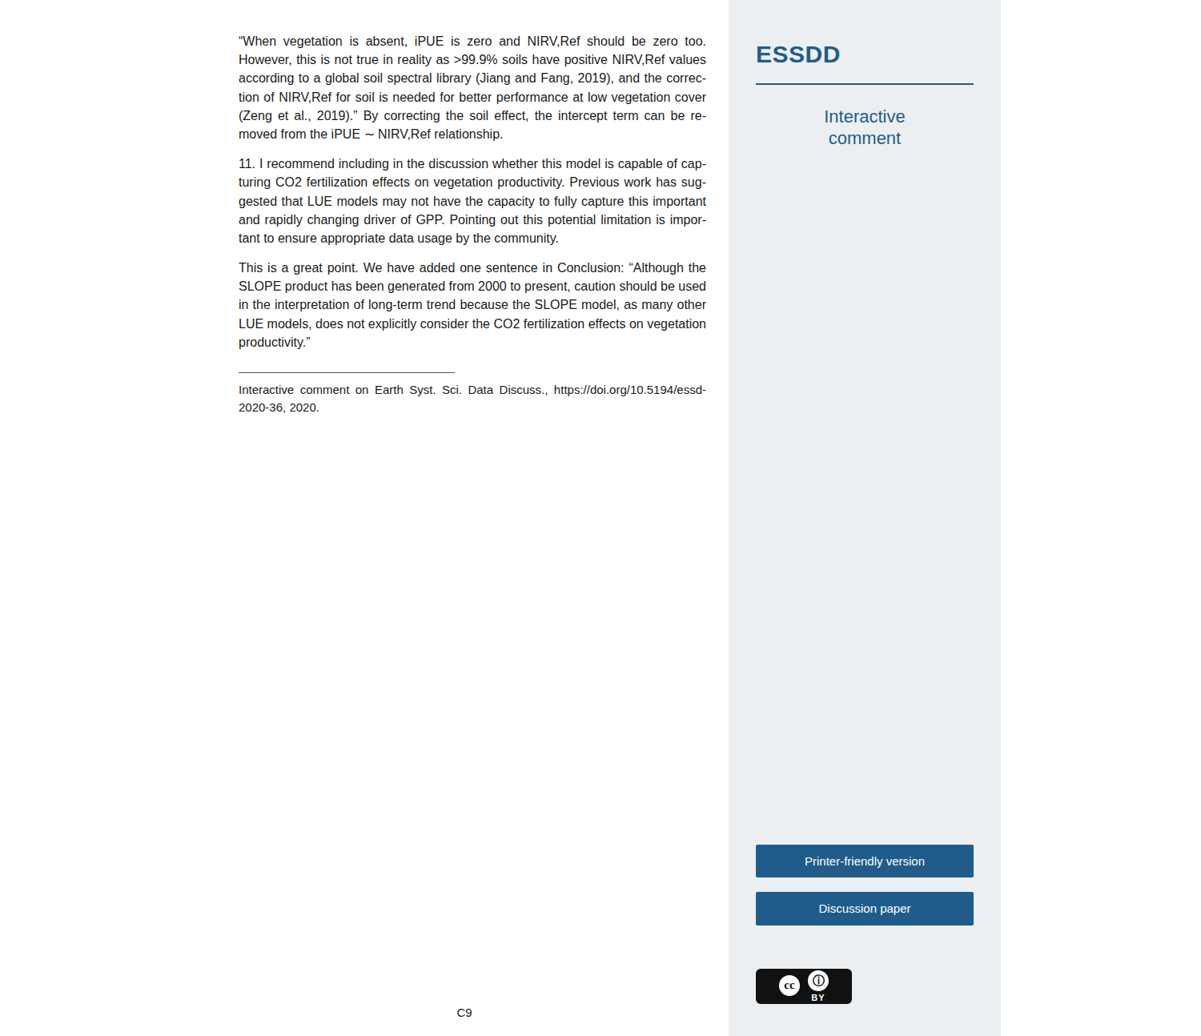“When vegetation is absent, iPUE is zero and NIRV,Ref should be zero too. However, this is not true in reality as >99.9% soils have positive NIRV,Ref values according to a global soil spectral library (Jiang and Fang, 2019), and the correction of NIRV,Ref for soil is needed for better performance at low vegetation cover (Zeng et al., 2019).” By correcting the soil effect, the intercept term can be removed from the iPUE ∼ NIRV,Ref relationship.
11. I recommend including in the discussion whether this model is capable of capturing CO2 fertilization effects on vegetation productivity. Previous work has suggested that LUE models may not have the capacity to fully capture this important and rapidly changing driver of GPP. Pointing out this potential limitation is important to ensure appropriate data usage by the community.
This is a great point. We have added one sentence in Conclusion: “Although the SLOPE product has been generated from 2000 to present, caution should be used in the interpretation of long-term trend because the SLOPE model, as many other LUE models, does not explicitly consider the CO2 fertilization effects on vegetation productivity.”
Interactive comment on Earth Syst. Sci. Data Discuss., https://doi.org/10.5194/essd-2020-36, 2020.
C9
ESSDD
Interactive
comment
Printer-friendly version Discussion paper
cc
ⓘ
BY